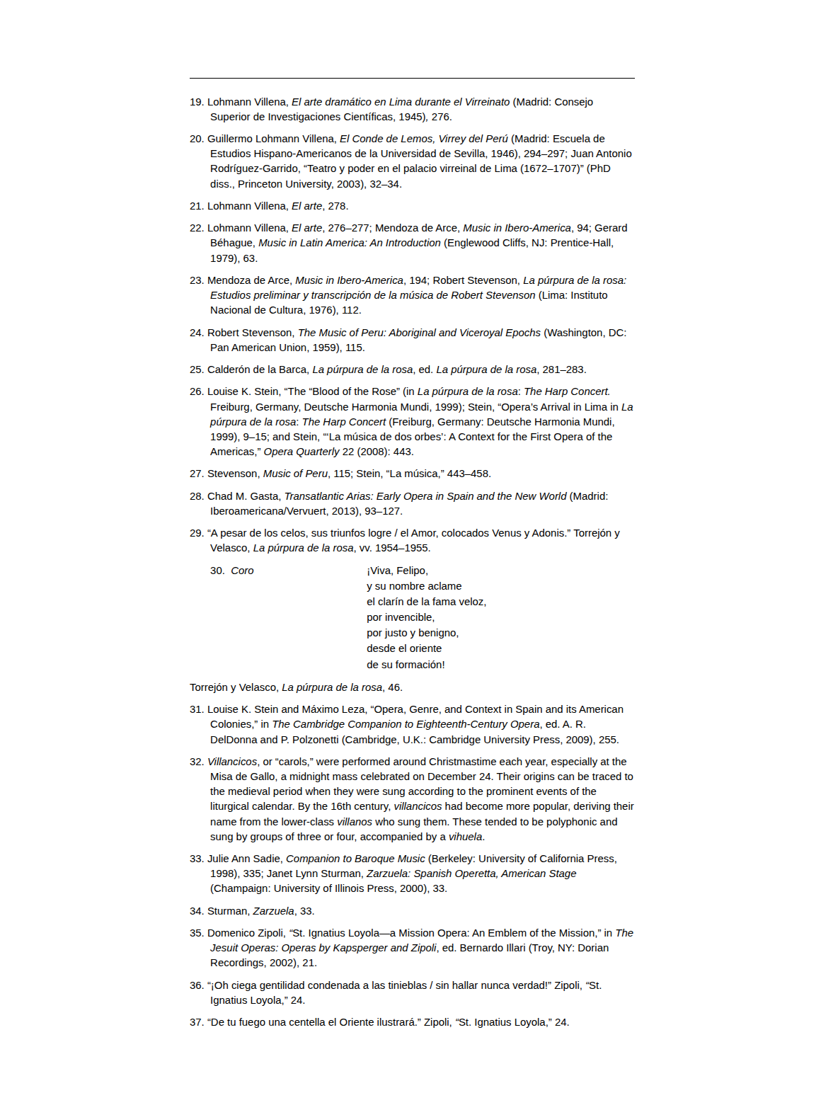19. Lohmann Villena, El arte dramático en Lima durante el Virreinato (Madrid: Consejo Superior de Investigaciones Científicas, 1945), 276.
20. Guillermo Lohmann Villena, El Conde de Lemos, Virrey del Perú (Madrid: Escuela de Estudios Hispano-Americanos de la Universidad de Sevilla, 1946), 294–297; Juan Antonio Rodríguez-Garrido, “Teatro y poder en el palacio virreinal de Lima (1672–1707)” (PhD diss., Princeton University, 2003), 32–34.
21. Lohmann Villena, El arte, 278.
22. Lohmann Villena, El arte, 276–277; Mendoza de Arce, Music in Ibero-America, 94; Gerard Béhague, Music in Latin America: An Introduction (Englewood Cliffs, NJ: Prentice-Hall, 1979), 63.
23. Mendoza de Arce, Music in Ibero-America, 194; Robert Stevenson, La púrpura de la rosa: Estudios preliminar y transcripción de la música de Robert Stevenson (Lima: Instituto Nacional de Cultura, 1976), 112.
24. Robert Stevenson, The Music of Peru: Aboriginal and Viceroyal Epochs (Washington, DC: Pan American Union, 1959), 115.
25. Calderón de la Barca, La púrpura de la rosa, ed. La púrpura de la rosa, 281–283.
26. Louise K. Stein, “The “Blood of the Rose” (in La púrpura de la rosa: The Harp Concert. Freiburg, Germany, Deutsche Harmonia Mundi, 1999); Stein, “Opera’s Arrival in Lima in La púrpura de la rosa: The Harp Concert (Freiburg, Germany: Deutsche Harmonia Mundi, 1999), 9–15; and Stein, “‘La música de dos orbes’: A Context for the First Opera of the Americas,” Opera Quarterly 22 (2008): 443.
27. Stevenson, Music of Peru, 115; Stein, “La música,” 443–458.
28. Chad M. Gasta, Transatlantic Arias: Early Opera in Spain and the New World (Madrid: Iberoamericana/Vervuert, 2013), 93–127.
29. “A pesar de los celos, sus triunfos logre / el Amor, colocados Venus y Adonis.” Torrejón y Velasco, La púrpura de la rosa, vv. 1954–1955.
| 30. | Coro | ¡Viva, Felipo, |
| | | y su nombre aclame |
| | | el clarín de la fama veloz, |
| | | por invencible, |
| | | por justo y benigno, |
| | | desde el oriente |
| | | de su formación! |
Torrejón y Velasco, La púrpura de la rosa, 46.
31. Louise K. Stein and Máximo Leza, “Opera, Genre, and Context in Spain and its American Colonies,” in The Cambridge Companion to Eighteenth-Century Opera, ed. A. R. DelDonna and P. Polzonetti (Cambridge, U.K.: Cambridge University Press, 2009), 255.
32. Villancicos, or “carols,” were performed around Christmastime each year, especially at the Misa de Gallo, a midnight mass celebrated on December 24. Their origins can be traced to the medieval period when they were sung according to the prominent events of the liturgical calendar. By the 16th century, villancicos had become more popular, deriving their name from the lower-class villanos who sung them. These tended to be polyphonic and sung by groups of three or four, accompanied by a vihuela.
33. Julie Ann Sadie, Companion to Baroque Music (Berkeley: University of California Press, 1998), 335; Janet Lynn Sturman, Zarzuela: Spanish Operetta, American Stage (Champaign: University of Illinois Press, 2000), 33.
34. Sturman, Zarzuela, 33.
35. Domenico Zipoli, “St. Ignatius Loyola—a Mission Opera: An Emblem of the Mission,” in The Jesuit Operas: Operas by Kapsperger and Zipoli, ed. Bernardo Illari (Troy, NY: Dorian Recordings, 2002), 21.
36. “¡Oh ciega gentilidad condenada a las tinieblas / sin hallar nunca verdad!” Zipoli, “St. Ignatius Loyola,” 24.
37. “De tu fuego una centella el Oriente ilustrará.” Zipoli, “St. Ignatius Loyola,” 24.